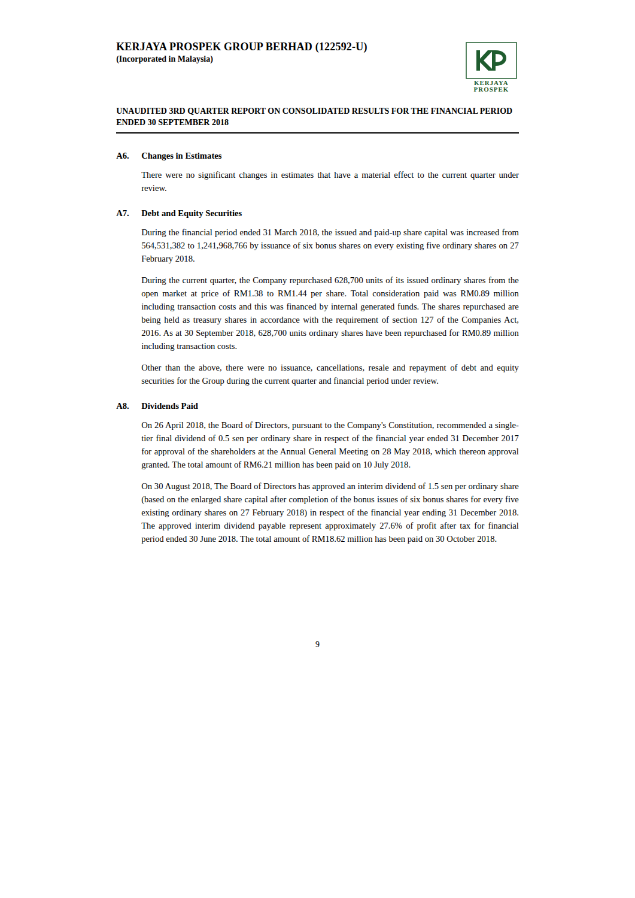KERJAYA PROSPEK GROUP BERHAD (122592-U)
(Incorporated in Malaysia)
KERJAYA
PROSPEK
UNAUDITED 3RD QUARTER REPORT ON CONSOLIDATED RESULTS FOR THE FINANCIAL PERIOD ENDED 30 SEPTEMBER 2018
A6. Changes in Estimates
There were no significant changes in estimates that have a material effect to the current quarter under review.
A7. Debt and Equity Securities
During the financial period ended 31 March 2018, the issued and paid-up share capital was increased from 564,531,382 to 1,241,968,766 by issuance of six bonus shares on every existing five ordinary shares on 27 February 2018.
During the current quarter, the Company repurchased 628,700 units of its issued ordinary shares from the open market at price of RM1.38 to RM1.44 per share. Total consideration paid was RM0.89 million including transaction costs and this was financed by internal generated funds. The shares repurchased are being held as treasury shares in accordance with the requirement of section 127 of the Companies Act, 2016. As at 30 September 2018, 628,700 units ordinary shares have been repurchased for RM0.89 million including transaction costs.
Other than the above, there were no issuance, cancellations, resale and repayment of debt and equity securities for the Group during the current quarter and financial period under review.
A8. Dividends Paid
On 26 April 2018, the Board of Directors, pursuant to the Company's Constitution, recommended a single-tier final dividend of 0.5 sen per ordinary share in respect of the financial year ended 31 December 2017 for approval of the shareholders at the Annual General Meeting on 28 May 2018, which thereon approval granted. The total amount of RM6.21 million has been paid on 10 July 2018.
On 30 August 2018, The Board of Directors has approved an interim dividend of 1.5 sen per ordinary share (based on the enlarged share capital after completion of the bonus issues of six bonus shares for every five existing ordinary shares on 27 February 2018) in respect of the financial year ending 31 December 2018. The approved interim dividend payable represent approximately 27.6% of profit after tax for financial period ended 30 June 2018. The total amount of RM18.62 million has been paid on 30 October 2018.
9